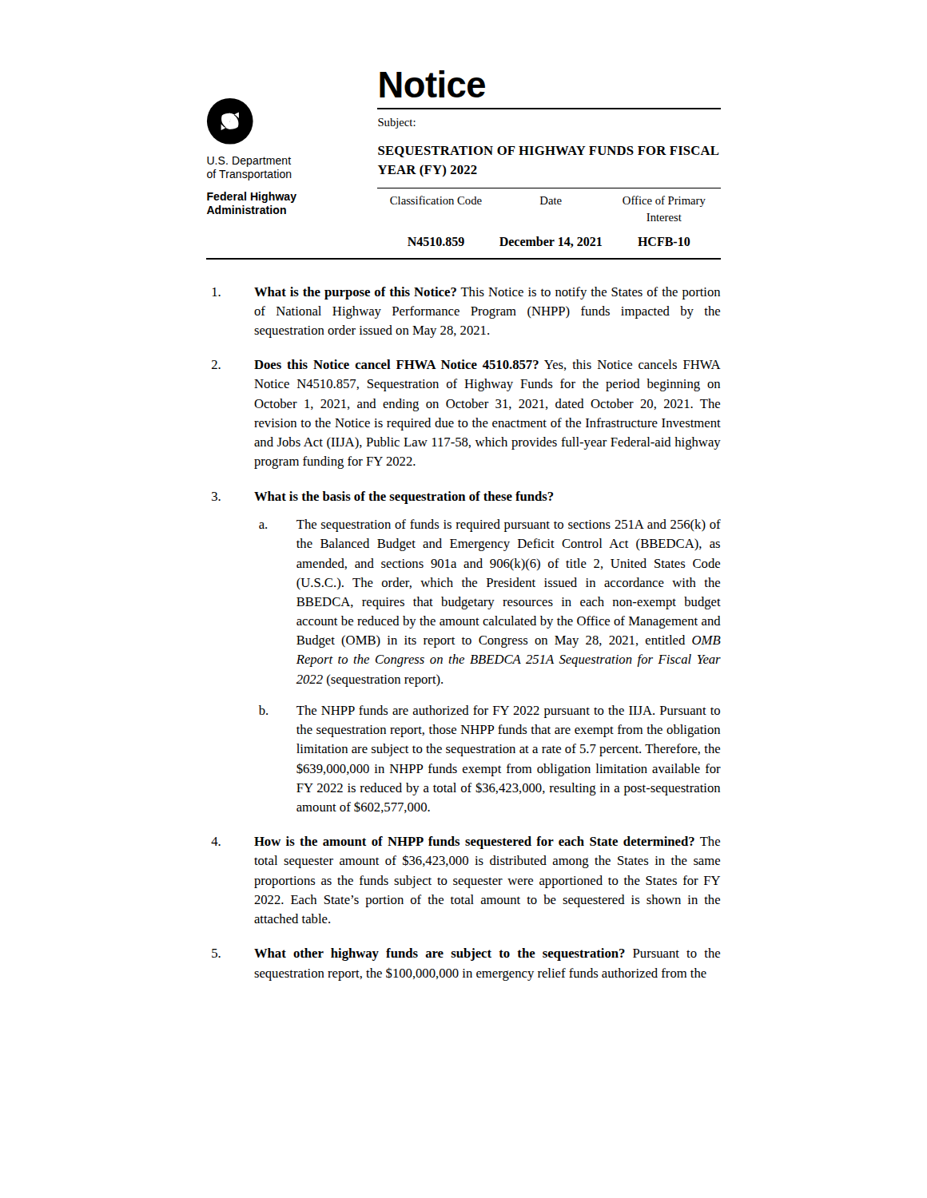U.S. Department
of Transportation
Federal Highway
Administration
Notice
Subject:
SEQUESTRATION OF HIGHWAY FUNDS FOR FISCAL YEAR (FY) 2022
| Classification Code | Date | Office of Primary Interest |
| N4510.859 | December 14, 2021 | HCFB-10 |
1. What is the purpose of this Notice? This Notice is to notify the States of the portion of National Highway Performance Program (NHPP) funds impacted by the sequestration order issued on May 28, 2021.
2. Does this Notice cancel FHWA Notice 4510.857? Yes, this Notice cancels FHWA Notice N4510.857, Sequestration of Highway Funds for the period beginning on October 1, 2021, and ending on October 31, 2021, dated October 20, 2021. The revision to the Notice is required due to the enactment of the Infrastructure Investment and Jobs Act (IIJA), Public Law 117-58, which provides full-year Federal-aid highway program funding for FY 2022.
3. What is the basis of the sequestration of these funds?
a. The sequestration of funds is required pursuant to sections 251A and 256(k) of the Balanced Budget and Emergency Deficit Control Act (BBEDCA), as amended, and sections 901a and 906(k)(6) of title 2, United States Code (U.S.C.). The order, which the President issued in accordance with the BBEDCA, requires that budgetary resources in each non-exempt budget account be reduced by the amount calculated by the Office of Management and Budget (OMB) in its report to Congress on May 28, 2021, entitled OMB Report to the Congress on the BBEDCA 251A Sequestration for Fiscal Year 2022 (sequestration report).
b. The NHPP funds are authorized for FY 2022 pursuant to the IIJA. Pursuant to the sequestration report, those NHPP funds that are exempt from the obligation limitation are subject to the sequestration at a rate of 5.7 percent. Therefore, the $639,000,000 in NHPP funds exempt from obligation limitation available for FY 2022 is reduced by a total of $36,423,000, resulting in a post-sequestration amount of $602,577,000.
4. How is the amount of NHPP funds sequestered for each State determined? The total sequester amount of $36,423,000 is distributed among the States in the same proportions as the funds subject to sequester were apportioned to the States for FY 2022. Each State’s portion of the total amount to be sequestered is shown in the attached table.
5. What other highway funds are subject to the sequestration? Pursuant to the sequestration report, the $100,000,000 in emergency relief funds authorized from the